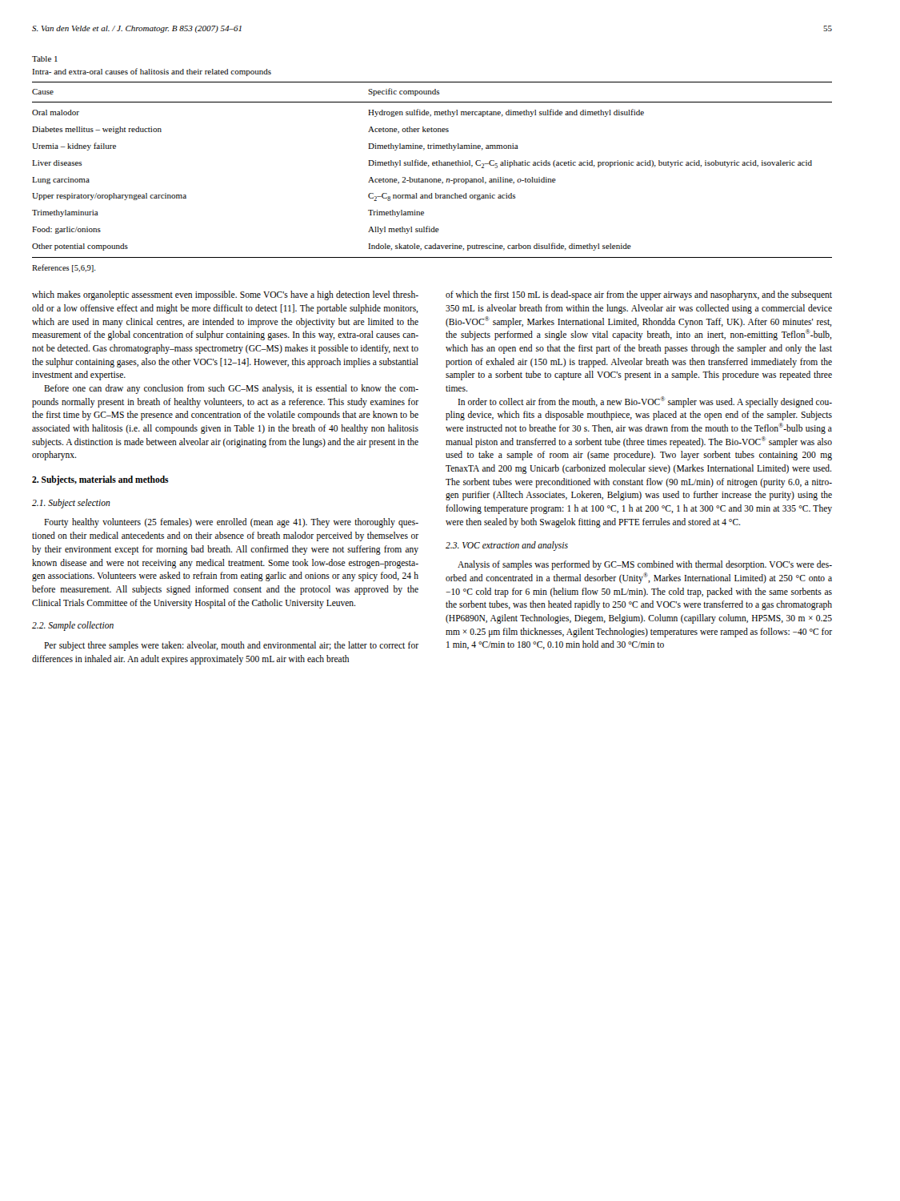S. Van den Velde et al. / J. Chromatogr. B 853 (2007) 54–61 55
Table 1 Intra- and extra-oral causes of halitosis and their related compounds
| Cause | Specific compounds |
| --- | --- |
| Oral malodor | Hydrogen sulfide, methyl mercaptane, dimethyl sulfide and dimethyl disulfide |
| Diabetes mellitus – weight reduction | Acetone, other ketones |
| Uremia – kidney failure | Dimethylamine, trimethylamine, ammonia |
| Liver diseases | Dimethyl sulfide, ethanethiol, C 2 –C 5 aliphatic acids (acetic acid, proprionic acid), butyric acid, isobutyric acid, isovaleric acid |
| Lung carcinoma | Acetone, 2-butanone, n -propanol, aniline, o -toluidine |
| Upper respiratory/oropharyngeal carcinoma | C 2 –C 8 normal and branched organic acids |
| Trimethylaminuria | Trimethylamine |
| Food: garlic/onions | Allyl methyl sulfide |
| Other potential compounds | Indole, skatole, cadaverine, putrescine, carbon disulfide, dimethyl selenide |
References [5,6,9].
which makes organoleptic assessment even impossible. Some VOC's have a high detection level threshold or a low offensive effect and might be more difficult to detect [11]. The portable sulphide monitors, which are used in many clinical centres, are intended to improve the objectivity but are limited to the measurement of the global concentration of sulphur containing gases. In this way, extra-oral causes cannot be detected. Gas chromatography–mass spectrometry (GC–MS) makes it possible to identify, next to the sulphur containing gases, also the other VOC's [12–14]. However, this approach implies a substantial investment and expertise.
Before one can draw any conclusion from such GC–MS analysis, it is essential to know the compounds normally present in breath of healthy volunteers, to act as a reference. This study examines for the first time by GC–MS the presence and concentration of the volatile compounds that are known to be associated with halitosis (i.e. all compounds given in Table 1) in the breath of 40 healthy non halitosis subjects. A distinction is made between alveolar air (originating from the lungs) and the air present in the oropharynx.
2. Subjects, materials and methods
2.1. Subject selection
Fourty healthy volunteers (25 females) were enrolled (mean age 41). They were thoroughly questioned on their medical antecedents and on their absence of breath malodor perceived by themselves or by their environment except for morning bad breath. All confirmed they were not suffering from any known disease and were not receiving any medical treatment. Some took low-dose estrogen–progestagen associations. Volunteers were asked to refrain from eating garlic and onions or any spicy food, 24 h before measurement. All subjects signed informed consent and the protocol was approved by the Clinical Trials Committee of the University Hospital of the Catholic University Leuven.
2.2. Sample collection
Per subject three samples were taken: alveolar, mouth and environmental air; the latter to correct for differences in inhaled air. An adult expires approximately 500 mL air with each breath
of which the first 150 mL is dead-space air from the upper airways and nasopharynx, and the subsequent 350 mL is alveolar breath from within the lungs. Alveolar air was collected using a commercial device (Bio-VOC® sampler, Markes International Limited, Rhondda Cynon Taff, UK). After 60 minutes' rest, the subjects performed a single slow vital capacity breath, into an inert, non-emitting Teflon®-bulb, which has an open end so that the first part of the breath passes through the sampler and only the last portion of exhaled air (150 mL) is trapped. Alveolar breath was then transferred immediately from the sampler to a sorbent tube to capture all VOC's present in a sample. This procedure was repeated three times.
In order to collect air from the mouth, a new Bio-VOC® sampler was used. A specially designed coupling device, which fits a disposable mouthpiece, was placed at the open end of the sampler. Subjects were instructed not to breathe for 30 s. Then, air was drawn from the mouth to the Teflon®-bulb using a manual piston and transferred to a sorbent tube (three times repeated). The Bio-VOC® sampler was also used to take a sample of room air (same procedure). Two layer sorbent tubes containing 200 mg TenaxTA and 200 mg Unicarb (carbonized molecular sieve) (Markes International Limited) were used. The sorbent tubes were preconditioned with constant flow (90 mL/min) of nitrogen (purity 6.0, a nitrogen purifier (Alltech Associates, Lokeren, Belgium) was used to further increase the purity) using the following temperature program: 1 h at 100 °C, 1 h at 200 °C, 1 h at 300 °C and 30 min at 335 °C. They were then sealed by both Swagelok fitting and PFTE ferrules and stored at 4 °C.
2.3. VOC extraction and analysis
Analysis of samples was performed by GC–MS combined with thermal desorption. VOC's were desorbed and concentrated in a thermal desorber (Unity®, Markes International Limited) at 250 °C onto a −10 °C cold trap for 6 min (helium flow 50 mL/min). The cold trap, packed with the same sorbents as the sorbent tubes, was then heated rapidly to 250 °C and VOC's were transferred to a gas chromatograph (HP6890N, Agilent Technologies, Diegem, Belgium). Column (capillary column, HP5MS, 30 m × 0.25 mm × 0.25 μm film thicknesses, Agilent Technologies) temperatures were ramped as follows: −40 °C for 1 min, 4 °C/min to 180 °C, 0.10 min hold and 30 °C/min to